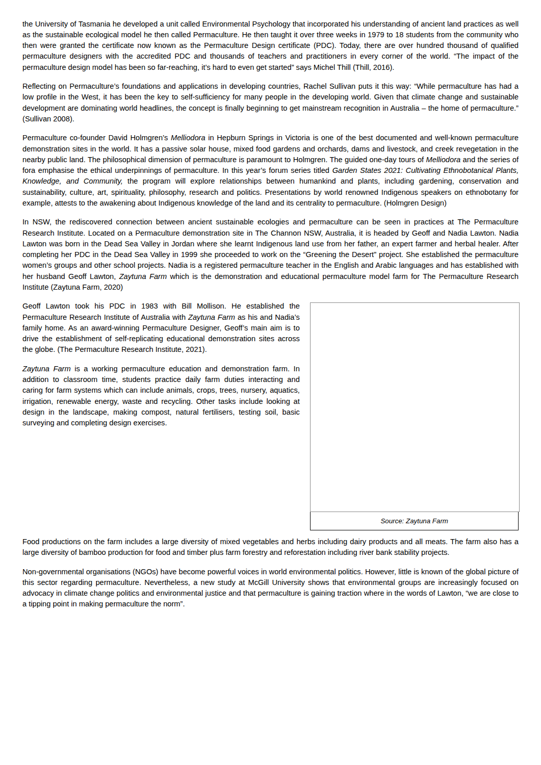the University of Tasmania he developed a unit called Environmental Psychology that incorporated his understanding of ancient land practices as well as the sustainable ecological model he then called Permaculture. He then taught it over three weeks in 1979 to 18 students from the community who then were granted the certificate now known as the Permaculture Design certificate (PDC). Today, there are over hundred thousand of qualified permaculture designers with the accredited PDC and thousands of teachers and practitioners in every corner of the world. “The impact of the permaculture design model has been so far-reaching, it’s hard to even get started” says Michel Thill (Thill, 2016).
Reflecting on Permaculture’s foundations and applications in developing countries, Rachel Sullivan puts it this way: “While permaculture has had a low profile in the West, it has been the key to self-sufficiency for many people in the developing world. Given that climate change and sustainable development are dominating world headlines, the concept is finally beginning to get mainstream recognition in Australia – the home of permaculture.” (Sullivan 2008).
Permaculture co-founder David Holmgren’s Melliodora in Hepburn Springs in Victoria is one of the best documented and well-known permaculture demonstration sites in the world. It has a passive solar house, mixed food gardens and orchards, dams and livestock, and creek revegetation in the nearby public land. The philosophical dimension of permaculture is paramount to Holmgren. The guided one-day tours of Melliodora and the series of fora emphasise the ethical underpinnings of permaculture. In this year’s forum series titled Garden States 2021: Cultivating Ethnobotanical Plants, Knowledge, and Community, the program will explore relationships between humankind and plants, including gardening, conservation and sustainability, culture, art, spirituality, philosophy, research and politics. Presentations by world renowned Indigenous speakers on ethnobotany for example, attests to the awakening about Indigenous knowledge of the land and its centrality to permaculture. (Holmgren Design)
In NSW, the rediscovered connection between ancient sustainable ecologies and permaculture can be seen in practices at The Permaculture Research Institute. Located on a Permaculture demonstration site in The Channon NSW, Australia, it is headed by Geoff and Nadia Lawton. Nadia Lawton was born in the Dead Sea Valley in Jordan where she learnt Indigenous land use from her father, an expert farmer and herbal healer. After completing her PDC in the Dead Sea Valley in 1999 she proceeded to work on the “Greening the Desert” project. She established the permaculture women’s groups and other school projects. Nadia is a registered permaculture teacher in the English and Arabic languages and has established with her husband Geoff Lawton, Zaytuna Farm which is the demonstration and educational permaculture model farm for The Permaculture Research Institute (Zaytuna Farm, 2020)
Source: Zaytuna Farm
Geoff Lawton took his PDC in 1983 with Bill Mollison. He established the Permaculture Research Institute of Australia with Zaytuna Farm as his and Nadia’s family home. As an award-winning Permaculture Designer, Geoff’s main aim is to drive the establishment of self-replicating educational demonstration sites across the globe. (The Permaculture Research Institute, 2021).
Zaytuna Farm is a working permaculture education and demonstration farm. In addition to classroom time, students practice daily farm duties interacting and caring for farm systems which can include animals, crops, trees, nursery, aquatics, irrigation, renewable energy, waste and recycling. Other tasks include looking at design in the landscape, making compost, natural fertilisers, testing soil, basic surveying and completing design exercises.
Food productions on the farm includes a large diversity of mixed vegetables and herbs including dairy products and all meats. The farm also has a large diversity of bamboo production for food and timber plus farm forestry and reforestation including river bank stability projects.
Non-governmental organisations (NGOs) have become powerful voices in world environmental politics. However, little is known of the global picture of this sector regarding permaculture. Nevertheless, a new study at McGill University shows that environmental groups are increasingly focused on advocacy in climate change politics and environmental justice and that permaculture is gaining traction where in the words of Lawton, “we are close to a tipping point in making permaculture the norm”.